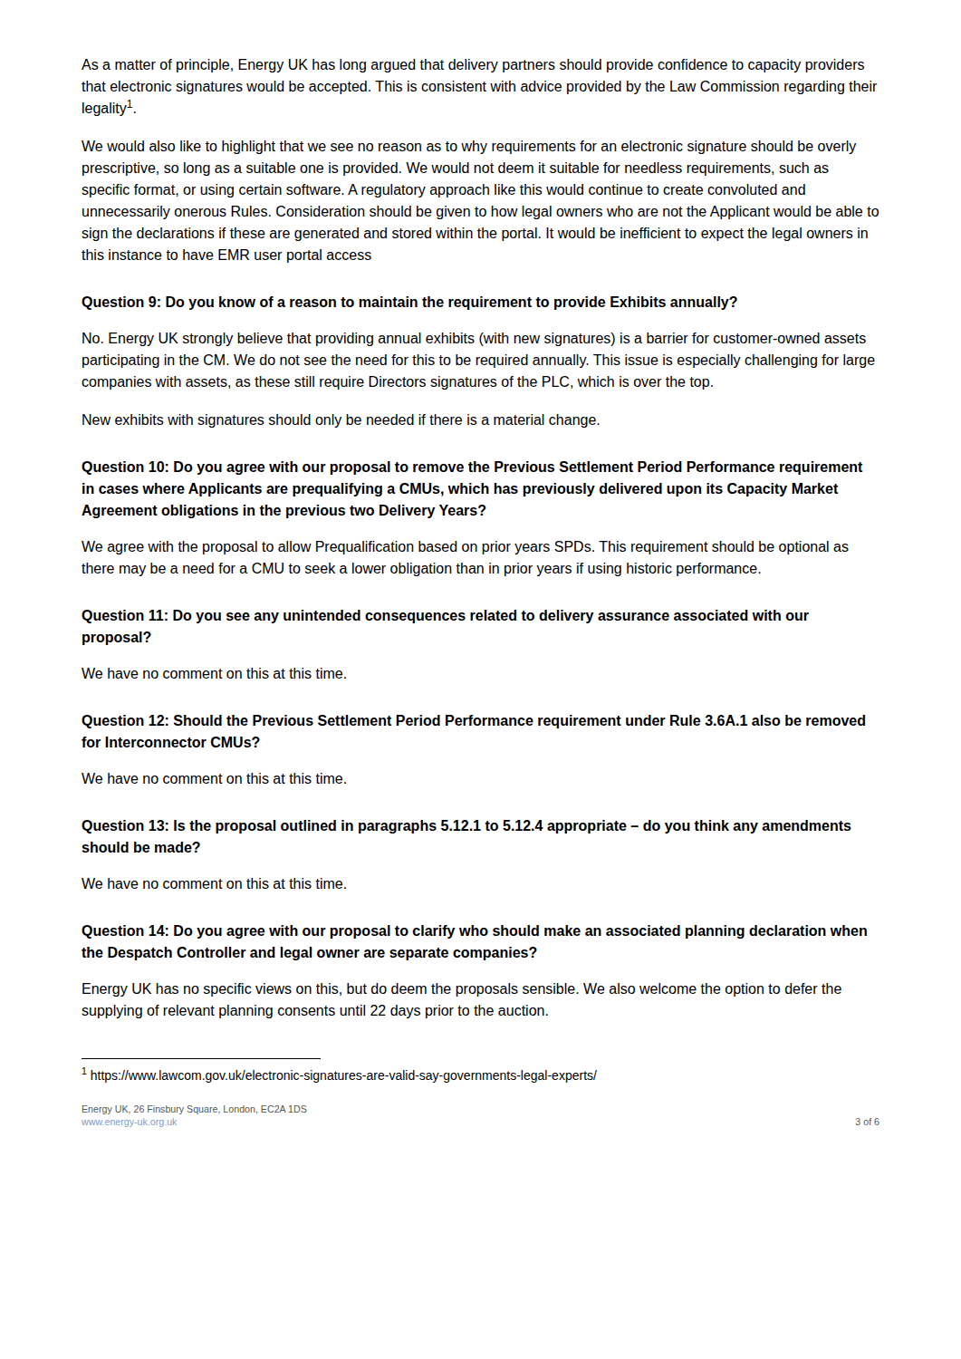As a matter of principle, Energy UK has long argued that delivery partners should provide confidence to capacity providers that electronic signatures would be accepted. This is consistent with advice provided by the Law Commission regarding their legality1.
We would also like to highlight that we see no reason as to why requirements for an electronic signature should be overly prescriptive, so long as a suitable one is provided. We would not deem it suitable for needless requirements, such as specific format, or using certain software. A regulatory approach like this would continue to create convoluted and unnecessarily onerous Rules. Consideration should be given to how legal owners who are not the Applicant would be able to sign the declarations if these are generated and stored within the portal. It would be inefficient to expect the legal owners in this instance to have EMR user portal access
Question 9: Do you know of a reason to maintain the requirement to provide Exhibits annually?
No. Energy UK strongly believe that providing annual exhibits (with new signatures) is a barrier for customer-owned assets participating in the CM. We do not see the need for this to be required annually. This issue is especially challenging for large companies with assets, as these still require Directors signatures of the PLC, which is over the top.
New exhibits with signatures should only be needed if there is a material change.
Question 10: Do you agree with our proposal to remove the Previous Settlement Period Performance requirement in cases where Applicants are prequalifying a CMUs, which has previously delivered upon its Capacity Market Agreement obligations in the previous two Delivery Years?
We agree with the proposal to allow Prequalification based on prior years SPDs. This requirement should be optional as there may be a need for a CMU to seek a lower obligation than in prior years if using historic performance.
Question 11: Do you see any unintended consequences related to delivery assurance associated with our proposal?
We have no comment on this at this time.
Question 12: Should the Previous Settlement Period Performance requirement under Rule 3.6A.1 also be removed for Interconnector CMUs?
We have no comment on this at this time.
Question 13: Is the proposal outlined in paragraphs 5.12.1 to 5.12.4 appropriate – do you think any amendments should be made?
We have no comment on this at this time.
Question 14: Do you agree with our proposal to clarify who should make an associated planning declaration when the Despatch Controller and legal owner are separate companies?
Energy UK has no specific views on this, but do deem the proposals sensible. We also welcome the option to defer the supplying of relevant planning consents until 22 days prior to the auction.
1 https://www.lawcom.gov.uk/electronic-signatures-are-valid-say-governments-legal-experts/
Energy UK, 26 Finsbury Square, London, EC2A 1DS
www.energy-uk.org.uk
3 of 6